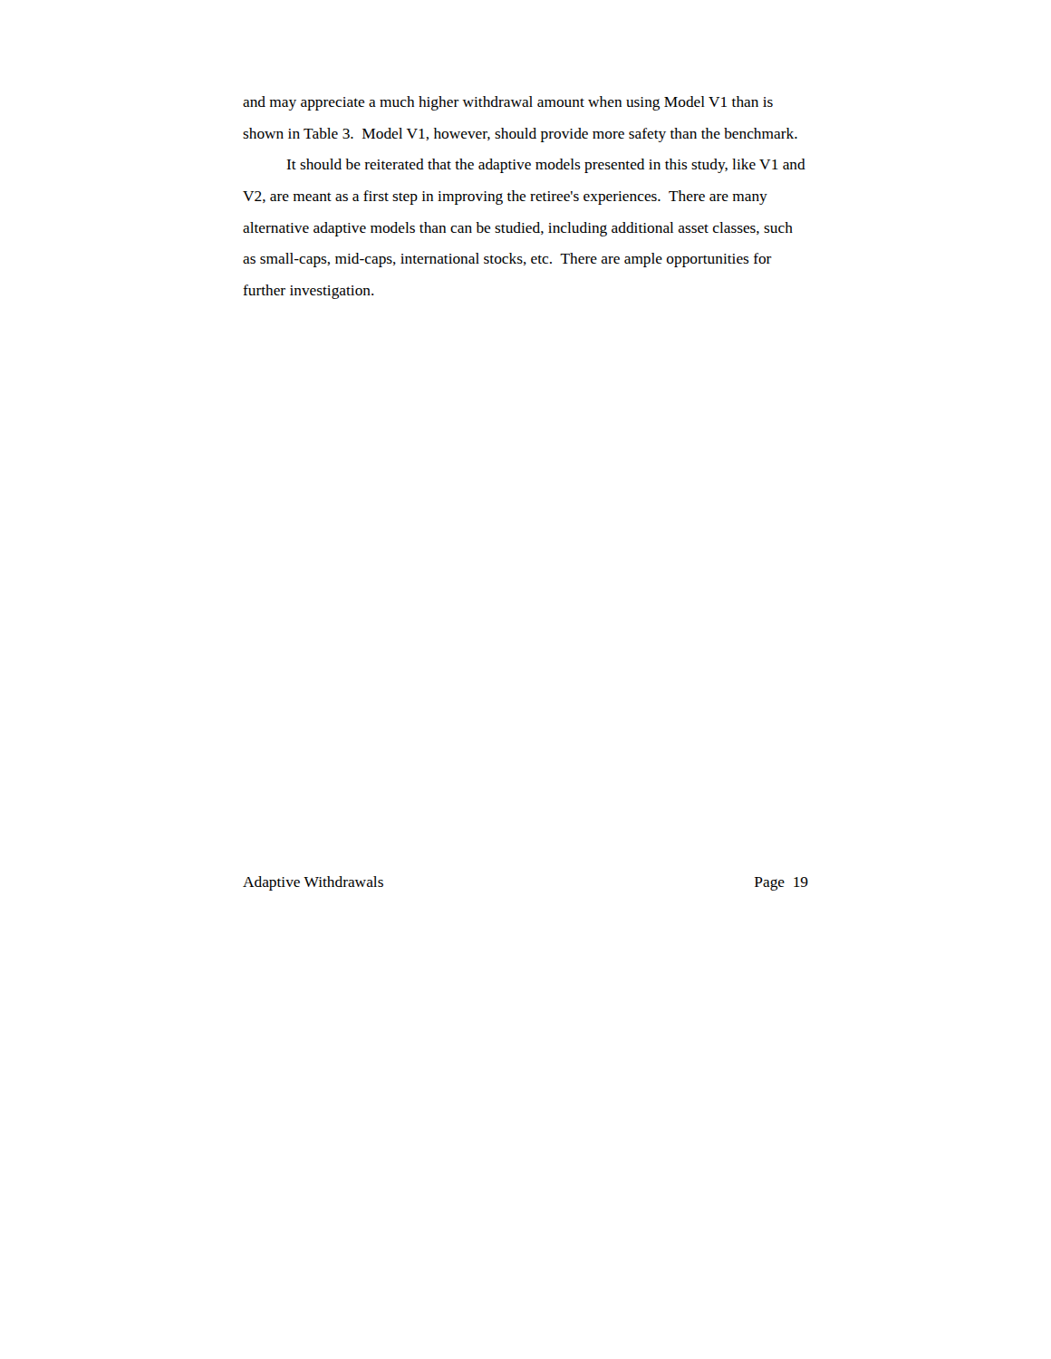and may appreciate a much higher withdrawal amount when using Model V1 than is shown in Table 3. Model V1, however, should provide more safety than the benchmark.
It should be reiterated that the adaptive models presented in this study, like V1 and V2, are meant as a first step in improving the retiree's experiences. There are many alternative adaptive models than can be studied, including additional asset classes, such as small-caps, mid-caps, international stocks, etc. There are ample opportunities for further investigation.
Adaptive Withdrawals Page 19